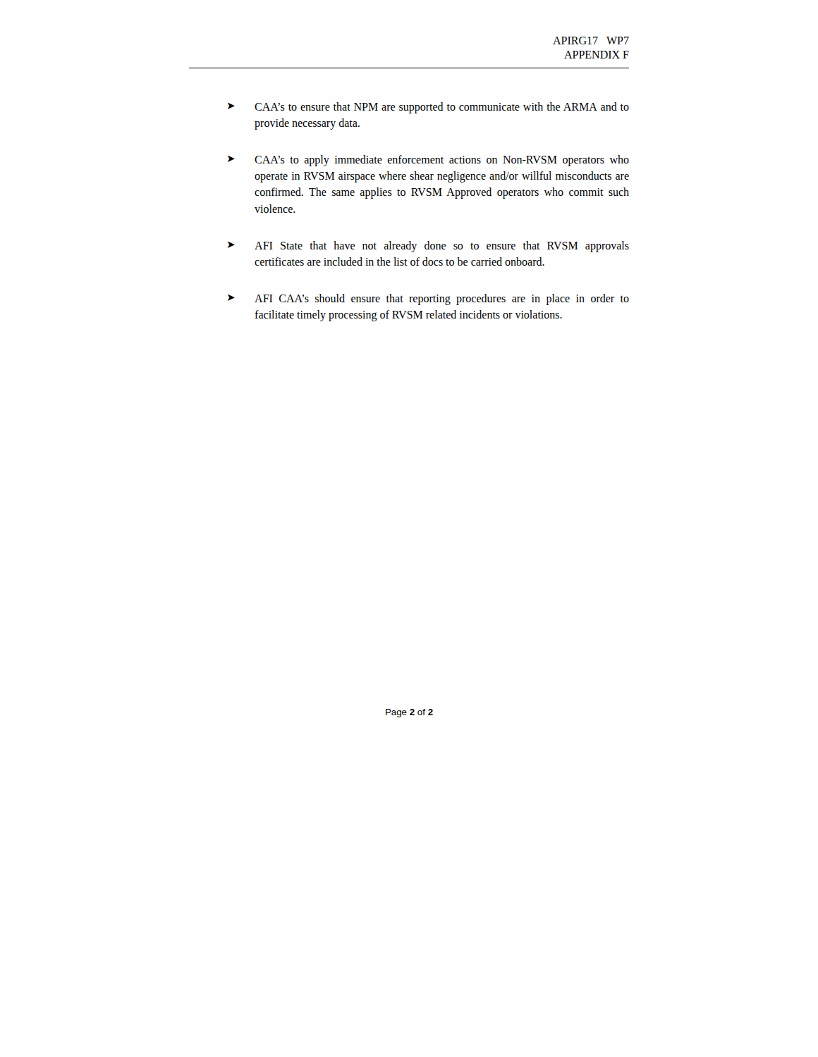APIRG17 WP7 APPENDIX F
CAA’s to ensure that NPM are supported to communicate with the ARMA and to provide necessary data.
CAA’s to apply immediate enforcement actions on Non-RVSM operators who operate in RVSM airspace where shear negligence and/or willful misconducts are confirmed. The same applies to RVSM Approved operators who commit such violence.
AFI State that have not already done so to ensure that RVSM approvals certificates are included in the list of docs to be carried onboard.
AFI CAA’s should ensure that reporting procedures are in place in order to facilitate timely processing of RVSM related incidents or violations.
Page 2 of 2